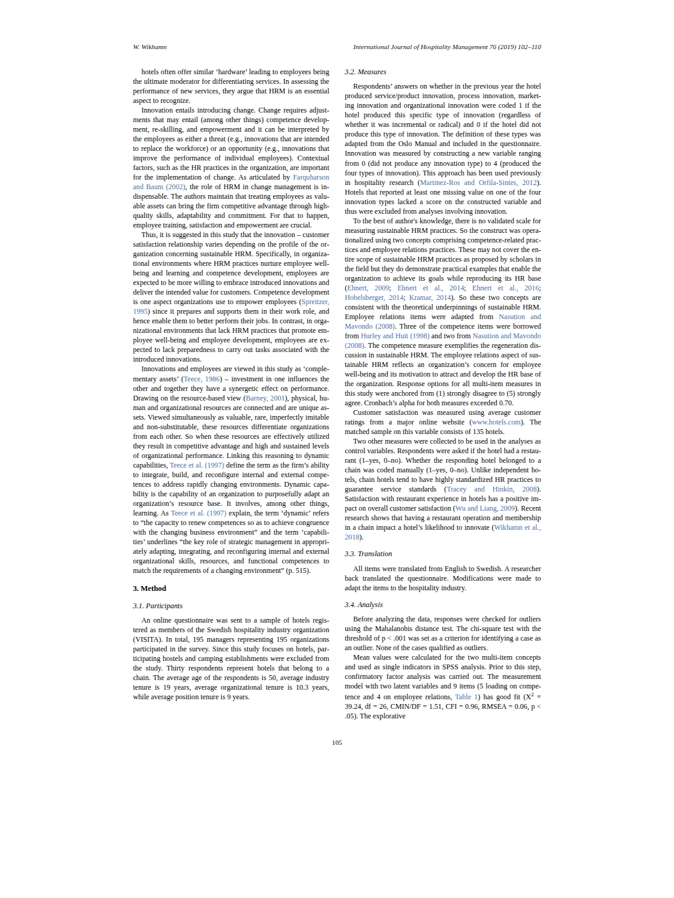W. Wikhamn
International Journal of Hospitality Management 76 (2019) 102–110
hotels often offer similar ‘hardware’ leading to employees being the ultimate moderator for differentiating services. In assessing the performance of new services, they argue that HRM is an essential aspect to recognize.
Innovation entails introducing change. Change requires adjustments that may entail (among other things) competence development, re-skilling, and empowerment and it can be interpreted by the employees as either a threat (e.g., innovations that are intended to replace the workforce) or an opportunity (e.g., innovations that improve the performance of individual employees). Contextual factors, such as the HR practices in the organization, are important for the implementation of change. As articulated by Farquharson and Baum (2002), the role of HRM in change management is indispensable. The authors maintain that treating employees as valuable assets can bring the firm competitive advantage through high-quality skills, adaptability and commitment. For that to happen, employee training, satisfaction and empowerment are crucial.
Thus, it is suggested in this study that the innovation – customer satisfaction relationship varies depending on the profile of the organization concerning sustainable HRM. Specifically, in organizational environments where HRM practices nurture employee well-being and learning and competence development, employees are expected to be more willing to embrace introduced innovations and deliver the intended value for customers. Competence development is one aspect organizations use to empower employees (Spreitzer, 1995) since it prepares and supports them in their work role, and hence enable them to better perform their jobs. In contrast, in organizational environments that lack HRM practices that promote employee well-being and employee development, employees are expected to lack preparedness to carry out tasks associated with the introduced innovations.
Innovations and employees are viewed in this study as ‘complementary assets’ (Teece, 1986) – investment in one influences the other and together they have a synergetic effect on performance. Drawing on the resource-based view (Barney, 2001), physical, human and organizational resources are connected and are unique assets. Viewed simultaneously as valuable, rare, imperfectly imitable and non-substitutable, these resources differentiate organizations from each other. So when these resources are effectively utilized they result in competitive advantage and high and sustained levels of organizational performance. Linking this reasoning to dynamic capabilities, Teece et al. (1997) define the term as the firm’s ability to integrate, build, and reconfigure internal and external competences to address rapidly changing environments. Dynamic capability is the capability of an organization to purposefully adapt an organization’s resource base. It involves, among other things, learning. As Teece et al. (1997) explain, the term ‘dynamic’ refers to “the capacity to renew competences so as to achieve congruence with the changing business environment” and the term ‘capabilities’ underlines “the key role of strategic management in appropriately adapting, integrating, and reconfiguring internal and external organizational skills, resources, and functional competences to match the requirements of a changing environment” (p. 515).
3. Method
3.1. Participants
An online questionnaire was sent to a sample of hotels registered as members of the Swedish hospitality industry organization (VISITA). In total, 195 managers representing 195 organizations participated in the survey. Since this study focuses on hotels, participating hostels and camping establishments were excluded from the study. Thirty respondents represent hotels that belong to a chain. The average age of the respondents is 50, average industry tenure is 19 years, average organizational tenure is 10.3 years, while average position tenure is 9 years.
3.2. Measures
Respondents’ answers on whether in the previous year the hotel produced service/product innovation, process innovation, marketing innovation and organizational innovation were coded 1 if the hotel produced this specific type of innovation (regardless of whether it was incremental or radical) and 0 if the hotel did not produce this type of innovation. The definition of these types was adapted from the Oslo Manual and included in the questionnaire. Innovation was measured by constructing a new variable ranging from 0 (did not produce any innovation type) to 4 (produced the four types of innovation). This approach has been used previously in hospitality research (Martinez-Ros and Orfila-Sintes, 2012). Hotels that reported at least one missing value on one of the four innovation types lacked a score on the constructed variable and thus were excluded from analyses involving innovation.
To the best of author's knowledge, there is no validated scale for measuring sustainable HRM practices. So the construct was operationalized using two concepts comprising competence-related practices and employee relations practices. These may not cover the entire scope of sustainable HRM practices as proposed by scholars in the field but they do demonstrate practical examples that enable the organization to achieve its goals while reproducing its HR base (Ehnert, 2009; Ehnert et al., 2014; Ehnert et al., 2016; Hobelsberger, 2014; Kramar, 2014). So these two concepts are consistent with the theoretical underpinnings of sustainable HRM. Employee relations items were adapted from Nasution and Mavondo (2008). Three of the competence items were borrowed from Hurley and Huit (1998) and two from Nasution and Mavondo (2008). The competence measure exemplifies the regeneration discussion in sustainable HRM. The employee relations aspect of sustainable HRM reflects an organization’s concern for employee well-being and its motivation to attract and develop the HR base of the organization. Response options for all multi-item measures in this study were anchored from (1) strongly disagree to (5) strongly agree. Cronbach’s alpha for both measures exceeded 0.70.
Customer satisfaction was measured using average customer ratings from a major online website (www.hotels.com). The matched sample on this variable consists of 135 hotels.
Two other measures were collected to be used in the analyses as control variables. Respondents were asked if the hotel had a restaurant (1–yes, 0–no). Whether the responding hotel belonged to a chain was coded manually (1–yes, 0–no). Unlike independent hotels, chain hotels tend to have highly standardized HR practices to guarantee service standards (Tracey and Hinkin, 2008). Satisfaction with restaurant experience in hotels has a positive impact on overall customer satisfaction (Wu and Liang, 2009). Recent research shows that having a restaurant operation and membership in a chain impact a hotel’s likelihood to innovate (Wikhamn et al., 2018).
3.3. Translation
All items were translated from English to Swedish. A researcher back translated the questionnaire. Modifications were made to adapt the items to the hospitality industry.
3.4. Analysis
Before analyzing the data, responses were checked for outliers using the Mahalanobis distance test. The chi-square test with the threshold of p < .001 was set as a criterion for identifying a case as an outlier. None of the cases qualified as outliers.
Mean values were calculated for the two multi-item concepts and used as single indicators in SPSS analysis. Prior to this step, confirmatory factor analysis was carried out. The measurement model with two latent variables and 9 items (5 loading on competence and 4 on employee relations, Table 1) has good fit (X2 = 39.24, df = 26, CMIN/DF = 1.51, CFI = 0.96, RMSEA = 0.06, p < .05). The explorative
105